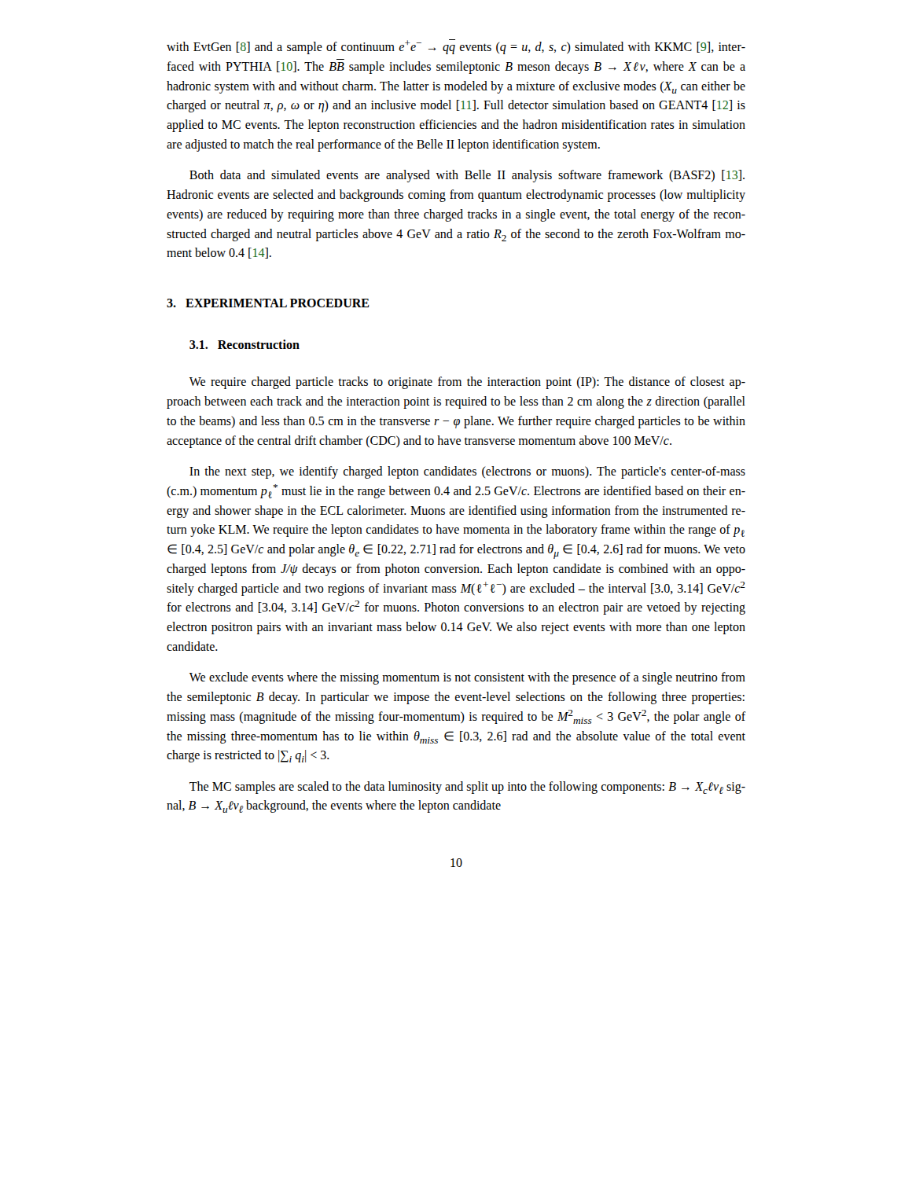with EvtGen [8] and a sample of continuum e+e− → qq events (q = u, d, s, c) simulated with KKMC [9], interfaced with PYTHIA [10]. The BB sample includes semileptonic B meson decays B → Xℓν, where X can be a hadronic system with and without charm. The latter is modeled by a mixture of exclusive modes (Xu can either be charged or neutral π, ρ, ω or η) and an inclusive model [11]. Full detector simulation based on GEANT4 [12] is applied to MC events. The lepton reconstruction efficiencies and the hadron misidentification rates in simulation are adjusted to match the real performance of the Belle II lepton identification system.
Both data and simulated events are analysed with Belle II analysis software framework (BASF2) [13]. Hadronic events are selected and backgrounds coming from quantum electrodynamic processes (low multiplicity events) are reduced by requiring more than three charged tracks in a single event, the total energy of the reconstructed charged and neutral particles above 4 GeV and a ratio R2 of the second to the zeroth Fox-Wolfram moment below 0.4 [14].
3. EXPERIMENTAL PROCEDURE
3.1. Reconstruction
We require charged particle tracks to originate from the interaction point (IP): The distance of closest approach between each track and the interaction point is required to be less than 2 cm along the z direction (parallel to the beams) and less than 0.5 cm in the transverse r − φ plane. We further require charged particles to be within acceptance of the central drift chamber (CDC) and to have transverse momentum above 100 MeV/c.
In the next step, we identify charged lepton candidates (electrons or muons). The particle's center-of-mass (c.m.) momentum pℓ* must lie in the range between 0.4 and 2.5 GeV/c. Electrons are identified based on their energy and shower shape in the ECL calorimeter. Muons are identified using information from the instrumented return yoke KLM. We require the lepton candidates to have momenta in the laboratory frame within the range of pℓ ∈ [0.4, 2.5] GeV/c and polar angle θe ∈ [0.22, 2.71] rad for electrons and θμ ∈ [0.4, 2.6] rad for muons. We veto charged leptons from J/ψ decays or from photon conversion. Each lepton candidate is combined with an oppositely charged particle and two regions of invariant mass M(ℓ+ℓ−) are excluded – the interval [3.0, 3.14] GeV/c2 for electrons and [3.04, 3.14] GeV/c2 for muons. Photon conversions to an electron pair are vetoed by rejecting electron positron pairs with an invariant mass below 0.14 GeV. We also reject events with more than one lepton candidate.
We exclude events where the missing momentum is not consistent with the presence of a single neutrino from the semileptonic B decay. In particular we impose the event-level selections on the following three properties: missing mass (magnitude of the missing four-momentum) is required to be M2miss < 3 GeV2, the polar angle of the missing three-momentum has to lie within θmiss ∈ [0.3, 2.6] rad and the absolute value of the total event charge is restricted to |∑i qi| < 3.
The MC samples are scaled to the data luminosity and split up into the following components: B → Xcℓνℓ signal, B → Xuℓνℓ background, the events where the lepton candidate
10